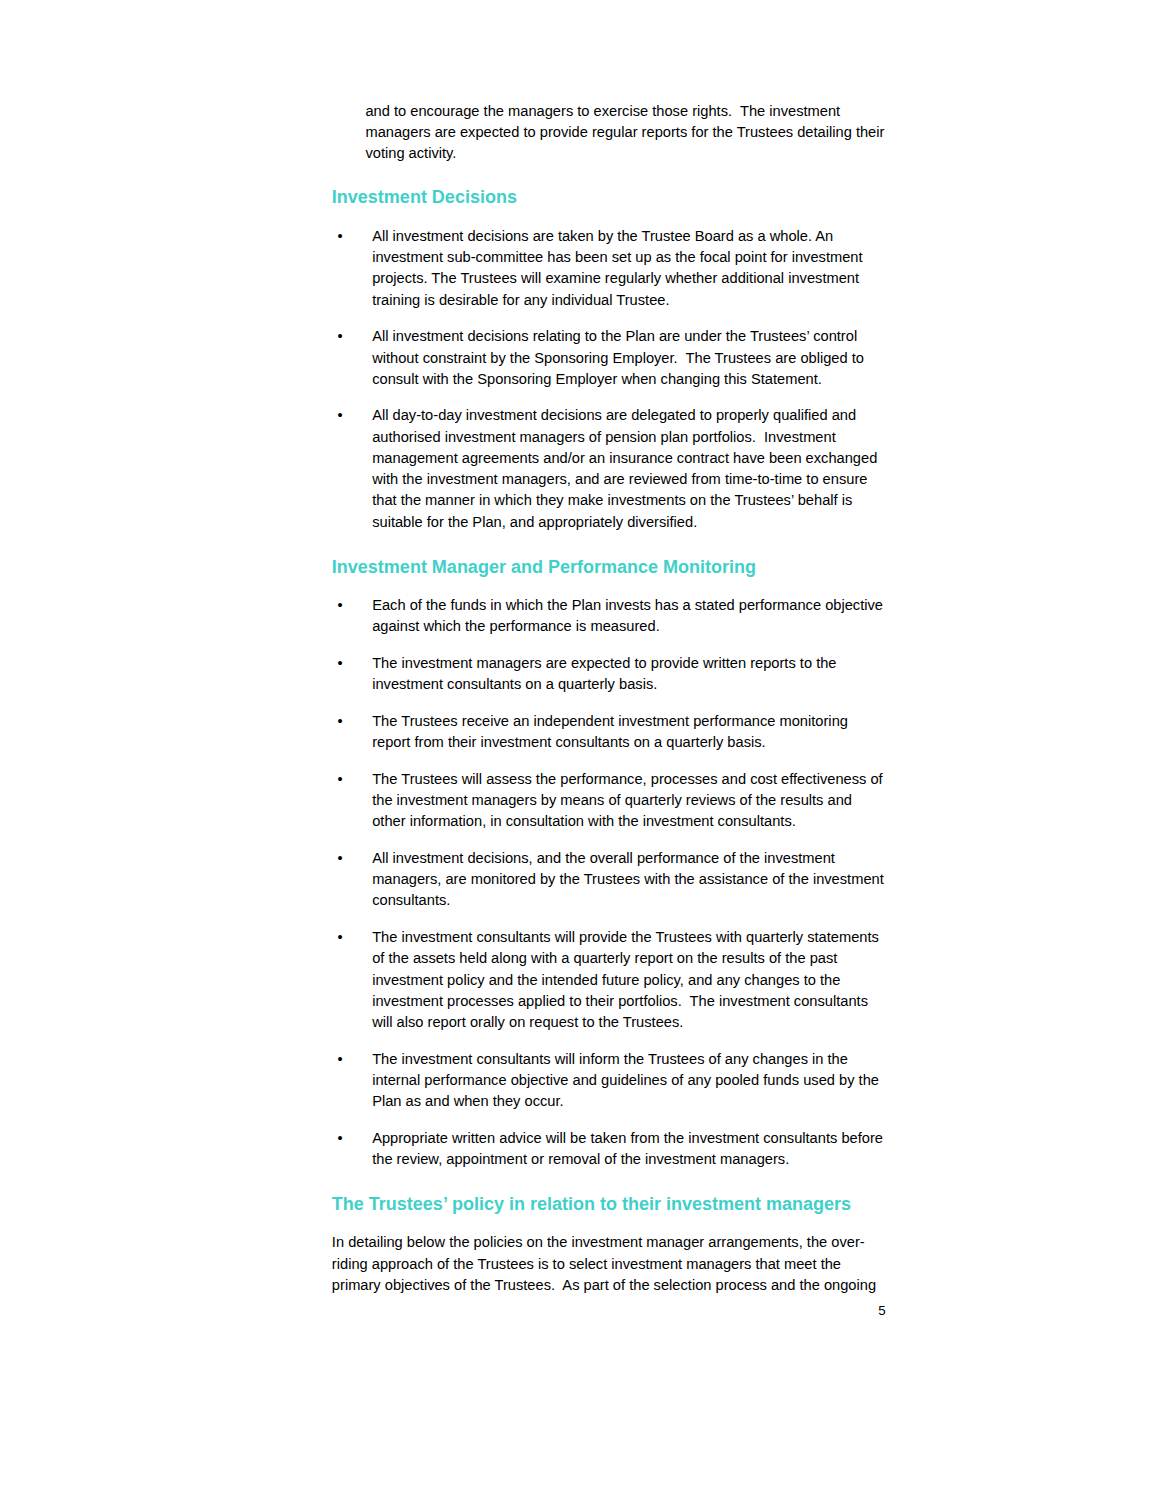and to encourage the managers to exercise those rights. The investment managers are expected to provide regular reports for the Trustees detailing their voting activity.
Investment Decisions
All investment decisions are taken by the Trustee Board as a whole. An investment sub-committee has been set up as the focal point for investment projects. The Trustees will examine regularly whether additional investment training is desirable for any individual Trustee.
All investment decisions relating to the Plan are under the Trustees’ control without constraint by the Sponsoring Employer. The Trustees are obliged to consult with the Sponsoring Employer when changing this Statement.
All day-to-day investment decisions are delegated to properly qualified and authorised investment managers of pension plan portfolios. Investment management agreements and/or an insurance contract have been exchanged with the investment managers, and are reviewed from time-to-time to ensure that the manner in which they make investments on the Trustees’ behalf is suitable for the Plan, and appropriately diversified.
Investment Manager and Performance Monitoring
Each of the funds in which the Plan invests has a stated performance objective against which the performance is measured.
The investment managers are expected to provide written reports to the investment consultants on a quarterly basis.
The Trustees receive an independent investment performance monitoring report from their investment consultants on a quarterly basis.
The Trustees will assess the performance, processes and cost effectiveness of the investment managers by means of quarterly reviews of the results and other information, in consultation with the investment consultants.
All investment decisions, and the overall performance of the investment managers, are monitored by the Trustees with the assistance of the investment consultants.
The investment consultants will provide the Trustees with quarterly statements of the assets held along with a quarterly report on the results of the past investment policy and the intended future policy, and any changes to the investment processes applied to their portfolios. The investment consultants will also report orally on request to the Trustees.
The investment consultants will inform the Trustees of any changes in the internal performance objective and guidelines of any pooled funds used by the Plan as and when they occur.
Appropriate written advice will be taken from the investment consultants before the review, appointment or removal of the investment managers.
The Trustees’ policy in relation to their investment managers
In detailing below the policies on the investment manager arrangements, the over-riding approach of the Trustees is to select investment managers that meet the primary objectives of the Trustees. As part of the selection process and the ongoing
5